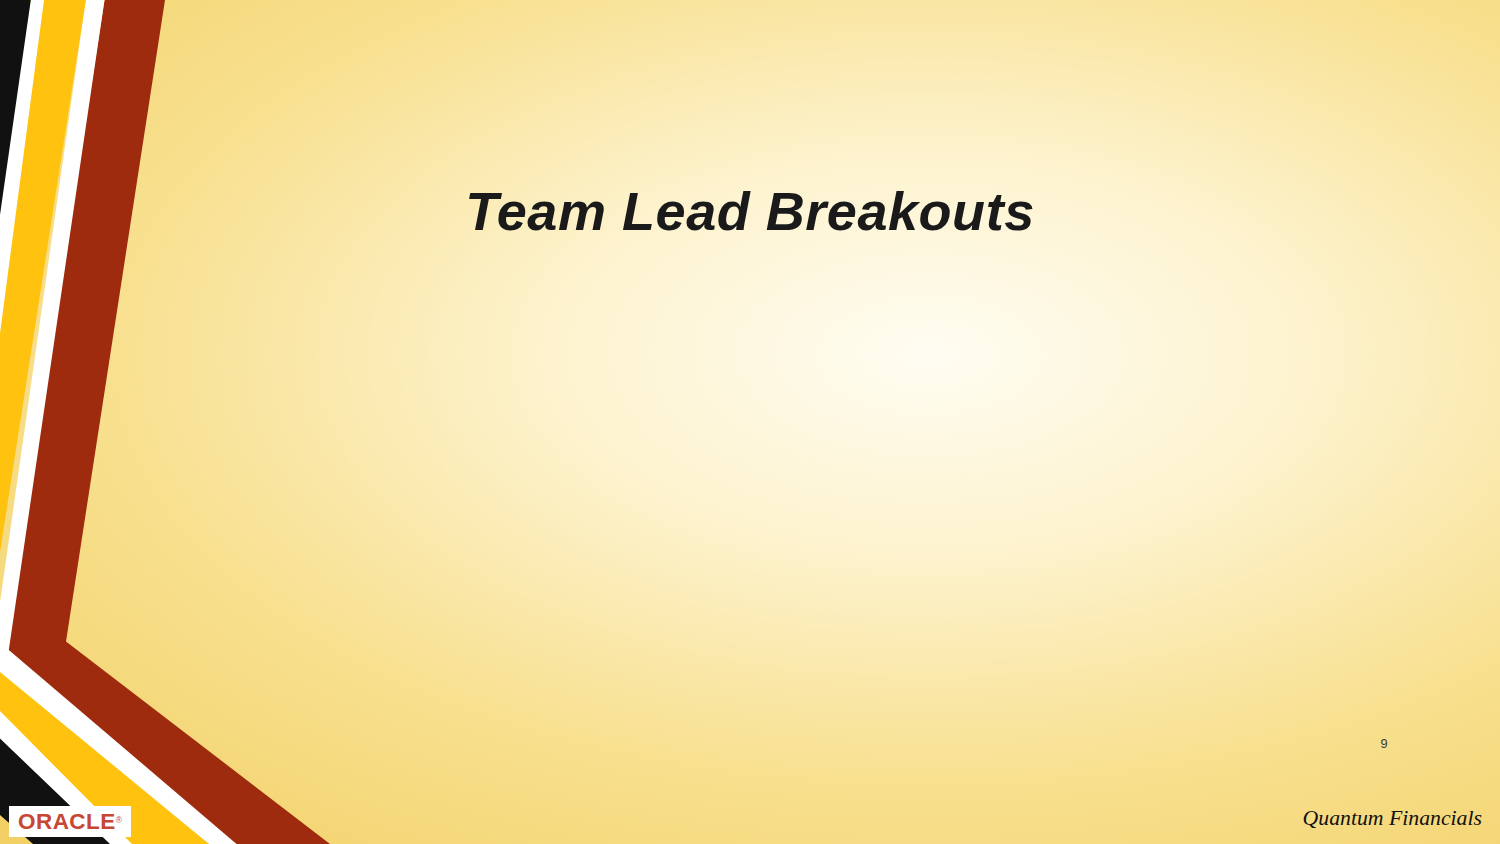Team Lead Breakouts
9
Quantum Financials
ORACLE®